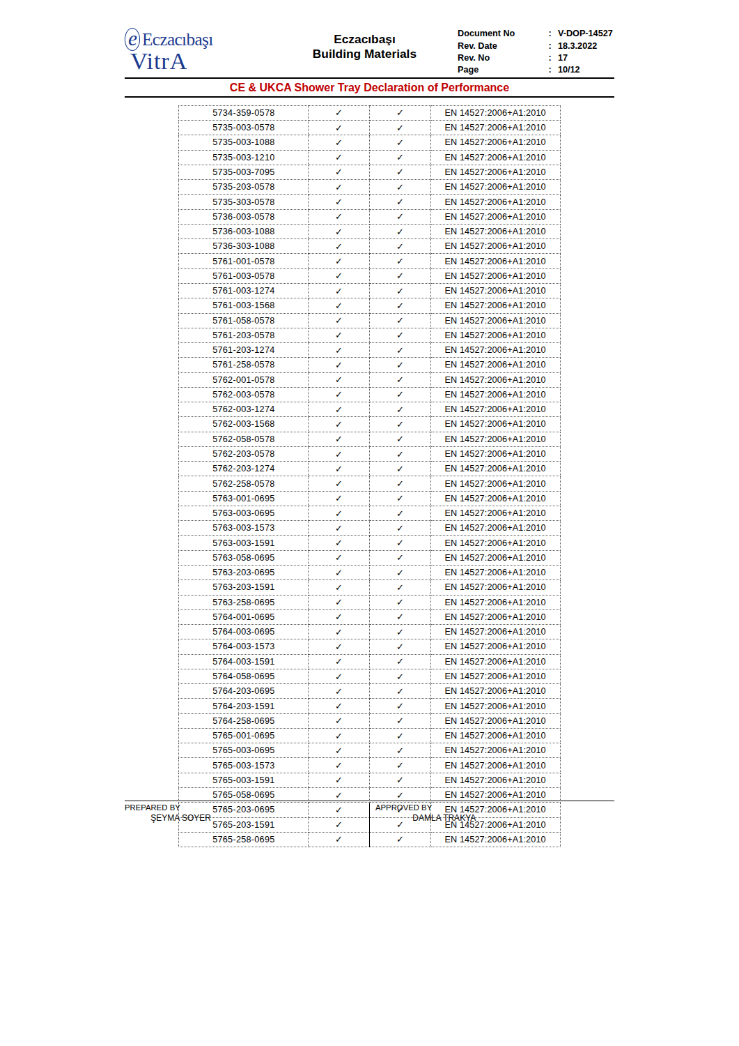e Eczacıbaşı
VitrA
Eczacıbaşı
Building Materials
| Document No | : | V-DOP-14527 |
| Rev. Date | : | 18.3.2022 |
| Rev. No | : | 17 |
| Page | : | 10/12 |
CE & UKCA Shower Tray Declaration of Performance
| 5734-359-0578 | ✓ | ✓ | EN 14527:2006+A1:2010 |
| 5735-003-0578 | ✓ | ✓ | EN 14527:2006+A1:2010 |
| 5735-003-1088 | ✓ | ✓ | EN 14527:2006+A1:2010 |
| 5735-003-1210 | ✓ | ✓ | EN 14527:2006+A1:2010 |
| 5735-003-7095 | ✓ | ✓ | EN 14527:2006+A1:2010 |
| 5735-203-0578 | ✓ | ✓ | EN 14527:2006+A1:2010 |
| 5735-303-0578 | ✓ | ✓ | EN 14527:2006+A1:2010 |
| 5736-003-0578 | ✓ | ✓ | EN 14527:2006+A1:2010 |
| 5736-003-1088 | ✓ | ✓ | EN 14527:2006+A1:2010 |
| 5736-303-1088 | ✓ | ✓ | EN 14527:2006+A1:2010 |
| 5761-001-0578 | ✓ | ✓ | EN 14527:2006+A1:2010 |
| 5761-003-0578 | ✓ | ✓ | EN 14527:2006+A1:2010 |
| 5761-003-1274 | ✓ | ✓ | EN 14527:2006+A1:2010 |
| 5761-003-1568 | ✓ | ✓ | EN 14527:2006+A1:2010 |
| 5761-058-0578 | ✓ | ✓ | EN 14527:2006+A1:2010 |
| 5761-203-0578 | ✓ | ✓ | EN 14527:2006+A1:2010 |
| 5761-203-1274 | ✓ | ✓ | EN 14527:2006+A1:2010 |
| 5761-258-0578 | ✓ | ✓ | EN 14527:2006+A1:2010 |
| 5762-001-0578 | ✓ | ✓ | EN 14527:2006+A1:2010 |
| 5762-003-0578 | ✓ | ✓ | EN 14527:2006+A1:2010 |
| 5762-003-1274 | ✓ | ✓ | EN 14527:2006+A1:2010 |
| 5762-003-1568 | ✓ | ✓ | EN 14527:2006+A1:2010 |
| 5762-058-0578 | ✓ | ✓ | EN 14527:2006+A1:2010 |
| 5762-203-0578 | ✓ | ✓ | EN 14527:2006+A1:2010 |
| 5762-203-1274 | ✓ | ✓ | EN 14527:2006+A1:2010 |
| 5762-258-0578 | ✓ | ✓ | EN 14527:2006+A1:2010 |
| 5763-001-0695 | ✓ | ✓ | EN 14527:2006+A1:2010 |
| 5763-003-0695 | ✓ | ✓ | EN 14527:2006+A1:2010 |
| 5763-003-1573 | ✓ | ✓ | EN 14527:2006+A1:2010 |
| 5763-003-1591 | ✓ | ✓ | EN 14527:2006+A1:2010 |
| 5763-058-0695 | ✓ | ✓ | EN 14527:2006+A1:2010 |
| 5763-203-0695 | ✓ | ✓ | EN 14527:2006+A1:2010 |
| 5763-203-1591 | ✓ | ✓ | EN 14527:2006+A1:2010 |
| 5763-258-0695 | ✓ | ✓ | EN 14527:2006+A1:2010 |
| 5764-001-0695 | ✓ | ✓ | EN 14527:2006+A1:2010 |
| 5764-003-0695 | ✓ | ✓ | EN 14527:2006+A1:2010 |
| 5764-003-1573 | ✓ | ✓ | EN 14527:2006+A1:2010 |
| 5764-003-1591 | ✓ | ✓ | EN 14527:2006+A1:2010 |
| 5764-058-0695 | ✓ | ✓ | EN 14527:2006+A1:2010 |
| 5764-203-0695 | ✓ | ✓ | EN 14527:2006+A1:2010 |
| 5764-203-1591 | ✓ | ✓ | EN 14527:2006+A1:2010 |
| 5764-258-0695 | ✓ | ✓ | EN 14527:2006+A1:2010 |
| 5765-001-0695 | ✓ | ✓ | EN 14527:2006+A1:2010 |
| 5765-003-0695 | ✓ | ✓ | EN 14527:2006+A1:2010 |
| 5765-003-1573 | ✓ | ✓ | EN 14527:2006+A1:2010 |
| 5765-003-1591 | ✓ | ✓ | EN 14527:2006+A1:2010 |
| 5765-058-0695 | ✓ | ✓ | EN 14527:2006+A1:2010 |
| 5765-203-0695 | ✓ | ✓ | EN 14527:2006+A1:2010 |
| 5765-203-1591 | ✓ | ✓ | EN 14527:2006+A1:2010 |
| 5765-258-0695 | ✓ | ✓ | EN 14527:2006+A1:2010 |
| PREPARED BY ŞEYMA SOYER | APPROVED BY DAMLA TRAKYA |